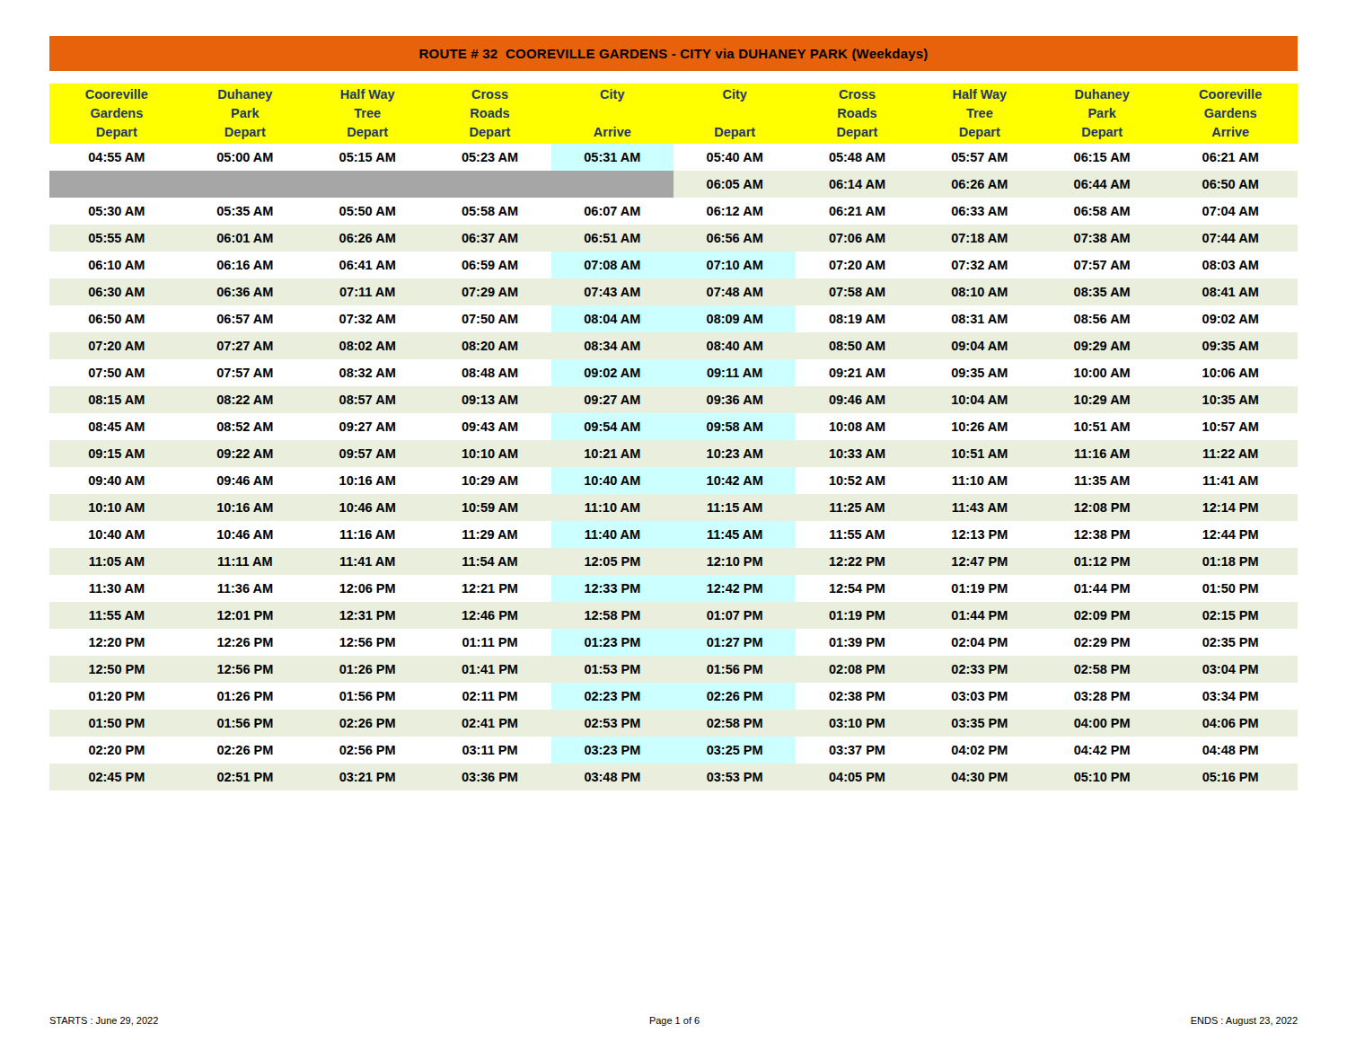ROUTE # 32 COOREVILLE GARDENS - CITY via DUHANEY PARK (Weekdays)
| Cooreville Gardens Depart | Duhaney Park Depart | Half Way Tree Depart | Cross Roads Depart | City Arrive | City Depart | Cross Roads Depart | Half Way Tree Depart | Duhaney Park Depart | Cooreville Gardens Arrive |
| --- | --- | --- | --- | --- | --- | --- | --- | --- | --- |
| 04:55 AM | 05:00 AM | 05:15 AM | 05:23 AM | 05:31 AM | 05:40 AM | 05:48 AM | 05:57 AM | 06:15 AM | 06:21 AM |
| | | | | | 06:05 AM | 06:14 AM | 06:26 AM | 06:44 AM | 06:50 AM |
| 05:30 AM | 05:35 AM | 05:50 AM | 05:58 AM | 06:07 AM | 06:12 AM | 06:21 AM | 06:33 AM | 06:58 AM | 07:04 AM |
| 05:55 AM | 06:01 AM | 06:26 AM | 06:37 AM | 06:51 AM | 06:56 AM | 07:06 AM | 07:18 AM | 07:38 AM | 07:44 AM |
| 06:10 AM | 06:16 AM | 06:41 AM | 06:59 AM | 07:08 AM | 07:10 AM | 07:20 AM | 07:32 AM | 07:57 AM | 08:03 AM |
| 06:30 AM | 06:36 AM | 07:11 AM | 07:29 AM | 07:43 AM | 07:48 AM | 07:58 AM | 08:10 AM | 08:35 AM | 08:41 AM |
| 06:50 AM | 06:57 AM | 07:32 AM | 07:50 AM | 08:04 AM | 08:09 AM | 08:19 AM | 08:31 AM | 08:56 AM | 09:02 AM |
| 07:20 AM | 07:27 AM | 08:02 AM | 08:20 AM | 08:34 AM | 08:40 AM | 08:50 AM | 09:04 AM | 09:29 AM | 09:35 AM |
| 07:50 AM | 07:57 AM | 08:32 AM | 08:48 AM | 09:02 AM | 09:11 AM | 09:21 AM | 09:35 AM | 10:00 AM | 10:06 AM |
| 08:15 AM | 08:22 AM | 08:57 AM | 09:13 AM | 09:27 AM | 09:36 AM | 09:46 AM | 10:04 AM | 10:29 AM | 10:35 AM |
| 08:45 AM | 08:52 AM | 09:27 AM | 09:43 AM | 09:54 AM | 09:58 AM | 10:08 AM | 10:26 AM | 10:51 AM | 10:57 AM |
| 09:15 AM | 09:22 AM | 09:57 AM | 10:10 AM | 10:21 AM | 10:23 AM | 10:33 AM | 10:51 AM | 11:16 AM | 11:22 AM |
| 09:40 AM | 09:46 AM | 10:16 AM | 10:29 AM | 10:40 AM | 10:42 AM | 10:52 AM | 11:10 AM | 11:35 AM | 11:41 AM |
| 10:10 AM | 10:16 AM | 10:46 AM | 10:59 AM | 11:10 AM | 11:15 AM | 11:25 AM | 11:43 AM | 12:08 PM | 12:14 PM |
| 10:40 AM | 10:46 AM | 11:16 AM | 11:29 AM | 11:40 AM | 11:45 AM | 11:55 AM | 12:13 PM | 12:38 PM | 12:44 PM |
| 11:05 AM | 11:11 AM | 11:41 AM | 11:54 AM | 12:05 PM | 12:10 PM | 12:22 PM | 12:47 PM | 01:12 PM | 01:18 PM |
| 11:30 AM | 11:36 AM | 12:06 PM | 12:21 PM | 12:33 PM | 12:42 PM | 12:54 PM | 01:19 PM | 01:44 PM | 01:50 PM |
| 11:55 AM | 12:01 PM | 12:31 PM | 12:46 PM | 12:58 PM | 01:07 PM | 01:19 PM | 01:44 PM | 02:09 PM | 02:15 PM |
| 12:20 PM | 12:26 PM | 12:56 PM | 01:11 PM | 01:23 PM | 01:27 PM | 01:39 PM | 02:04 PM | 02:29 PM | 02:35 PM |
| 12:50 PM | 12:56 PM | 01:26 PM | 01:41 PM | 01:53 PM | 01:56 PM | 02:08 PM | 02:33 PM | 02:58 PM | 03:04 PM |
| 01:20 PM | 01:26 PM | 01:56 PM | 02:11 PM | 02:23 PM | 02:26 PM | 02:38 PM | 03:03 PM | 03:28 PM | 03:34 PM |
| 01:50 PM | 01:56 PM | 02:26 PM | 02:41 PM | 02:53 PM | 02:58 PM | 03:10 PM | 03:35 PM | 04:00 PM | 04:06 PM |
| 02:20 PM | 02:26 PM | 02:56 PM | 03:11 PM | 03:23 PM | 03:25 PM | 03:37 PM | 04:02 PM | 04:42 PM | 04:48 PM |
| 02:45 PM | 02:51 PM | 03:21 PM | 03:36 PM | 03:48 PM | 03:53 PM | 04:05 PM | 04:30 PM | 05:10 PM | 05:16 PM |
STARTS : June 29, 2022
Page 1 of 6
ENDS : August 23, 2022